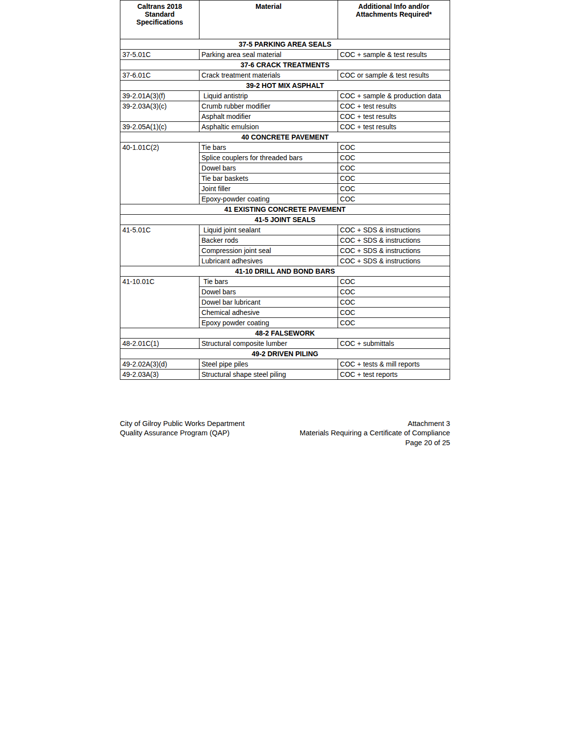| Caltrans 2018 Standard Specifications | Material | Additional Info and/or Attachments Required* |
| --- | --- | --- |
| 37-5 PARKING AREA SEALS |
| 37-5.01C | Parking area seal material | COC + sample & test results |
| 37-6 CRACK TREATMENTS |
| 37-6.01C | Crack treatment materials | COC or sample & test results |
| 39-2 HOT MIX ASPHALT |
| 39-2.01A(3)(f) | Liquid antistrip | COC + sample & production data |
| 39-2.03A(3)(c) | Crumb rubber modifier | COC + test results |
| | Asphalt modifier | COC + test results |
| 39-2.05A(1)(c) | Asphaltic emulsion | COC + test results |
| 40 CONCRETE PAVEMENT |
| 40-1.01C(2) | Tie bars | COC |
| | Splice couplers for threaded bars | COC |
| | Dowel bars | COC |
| | Tie bar baskets | COC |
| | Joint filler | COC |
| | Epoxy-powder coating | COC |
| 41 EXISTING CONCRETE PAVEMENT |
| 41-5 JOINT SEALS |
| 41-5.01C | Liquid joint sealant | COC + SDS & instructions |
| | Backer rods | COC + SDS & instructions |
| | Compression joint seal | COC + SDS & instructions |
| | Lubricant adhesives | COC + SDS & instructions |
| 41-10 DRILL AND BOND BARS |
| 41-10.01C | Tie bars | COC |
| | Dowel bars | COC |
| | Dowel bar lubricant | COC |
| | Chemical adhesive | COC |
| | Epoxy powder coating | COC |
| 48-2 FALSEWORK |
| 48-2.01C(1) | Structural composite lumber | COC + submittals |
| 49-2 DRIVEN PILING |
| 49-2.02A(3)(d) | Steel pipe piles | COC + tests & mill reports |
| 49-2.03A(3) | Structural shape steel piling | COC + test reports |
City of Gilroy Public Works Department
Quality Assurance Program (QAP)
Attachment 3
Materials Requiring a Certificate of Compliance
Page 20 of 25